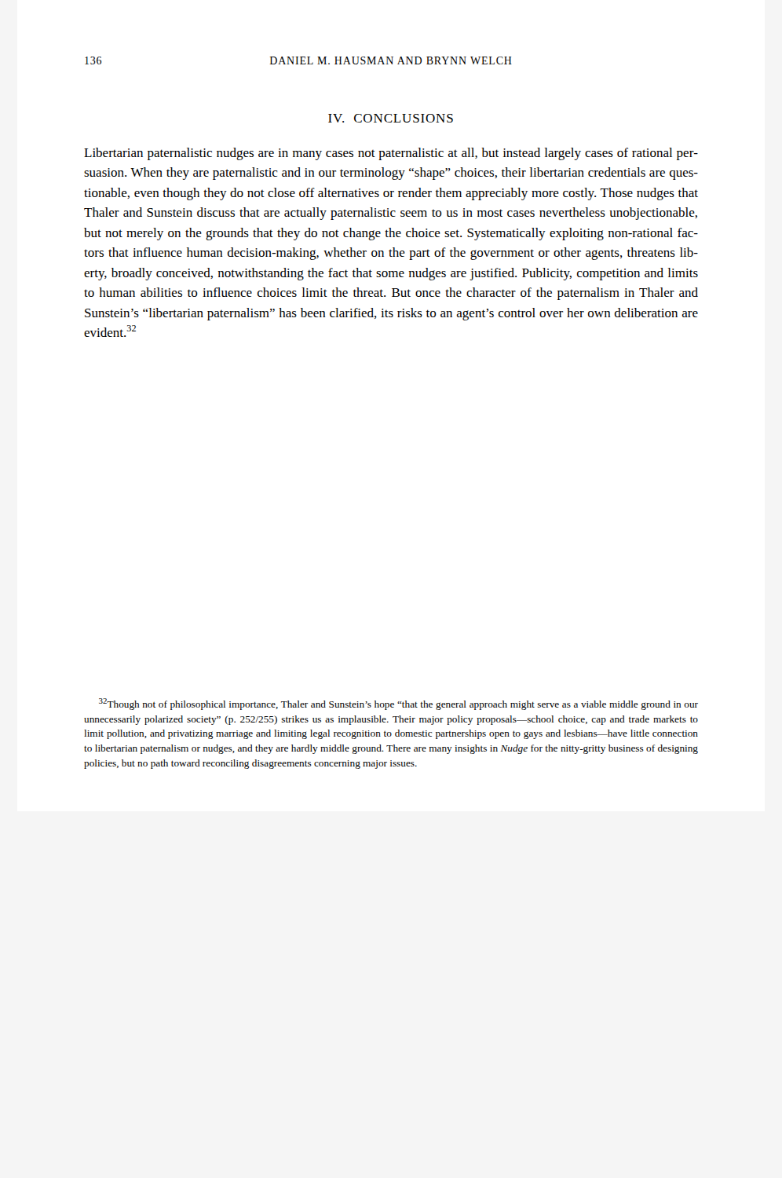136 Daniel M. Hausman and Brynn Welch 136
IV. Conclusions
Libertarian paternalistic nudges are in many cases not paternalistic at all, but instead largely cases of rational persuasion. When they are paternalistic and in our terminology “shape” choices, their libertarian credentials are questionable, even though they do not close off alternatives or render them appreciably more costly. Those nudges that Thaler and Sunstein discuss that are actually paternalistic seem to us in most cases nevertheless unobjectionable, but not merely on the grounds that they do not change the choice set. Systematically exploiting non-rational factors that influence human decision-making, whether on the part of the government or other agents, threatens liberty, broadly conceived, notwithstanding the fact that some nudges are justified. Publicity, competition and limits to human abilities to influence choices limit the threat. But once the character of the paternalism in Thaler and Sunstein’s “libertarian paternalism” has been clarified, its risks to an agent’s control over her own deliberation are evident.32
32 Though not of philosophical importance, Thaler and Sunstein’s hope “that the general approach might serve as a viable middle ground in our unnecessarily polarized society” (p. 252/255) strikes us as implausible. Their major policy proposals—school choice, cap and trade markets to limit pollution, and privatizing marriage and limiting legal recognition to domestic partnerships open to gays and lesbians—have little connection to libertarian paternalism or nudges, and they are hardly middle ground. There are many insights in Nudge for the nitty-gritty business of designing policies, but no path toward reconciling disagreements concerning major issues.